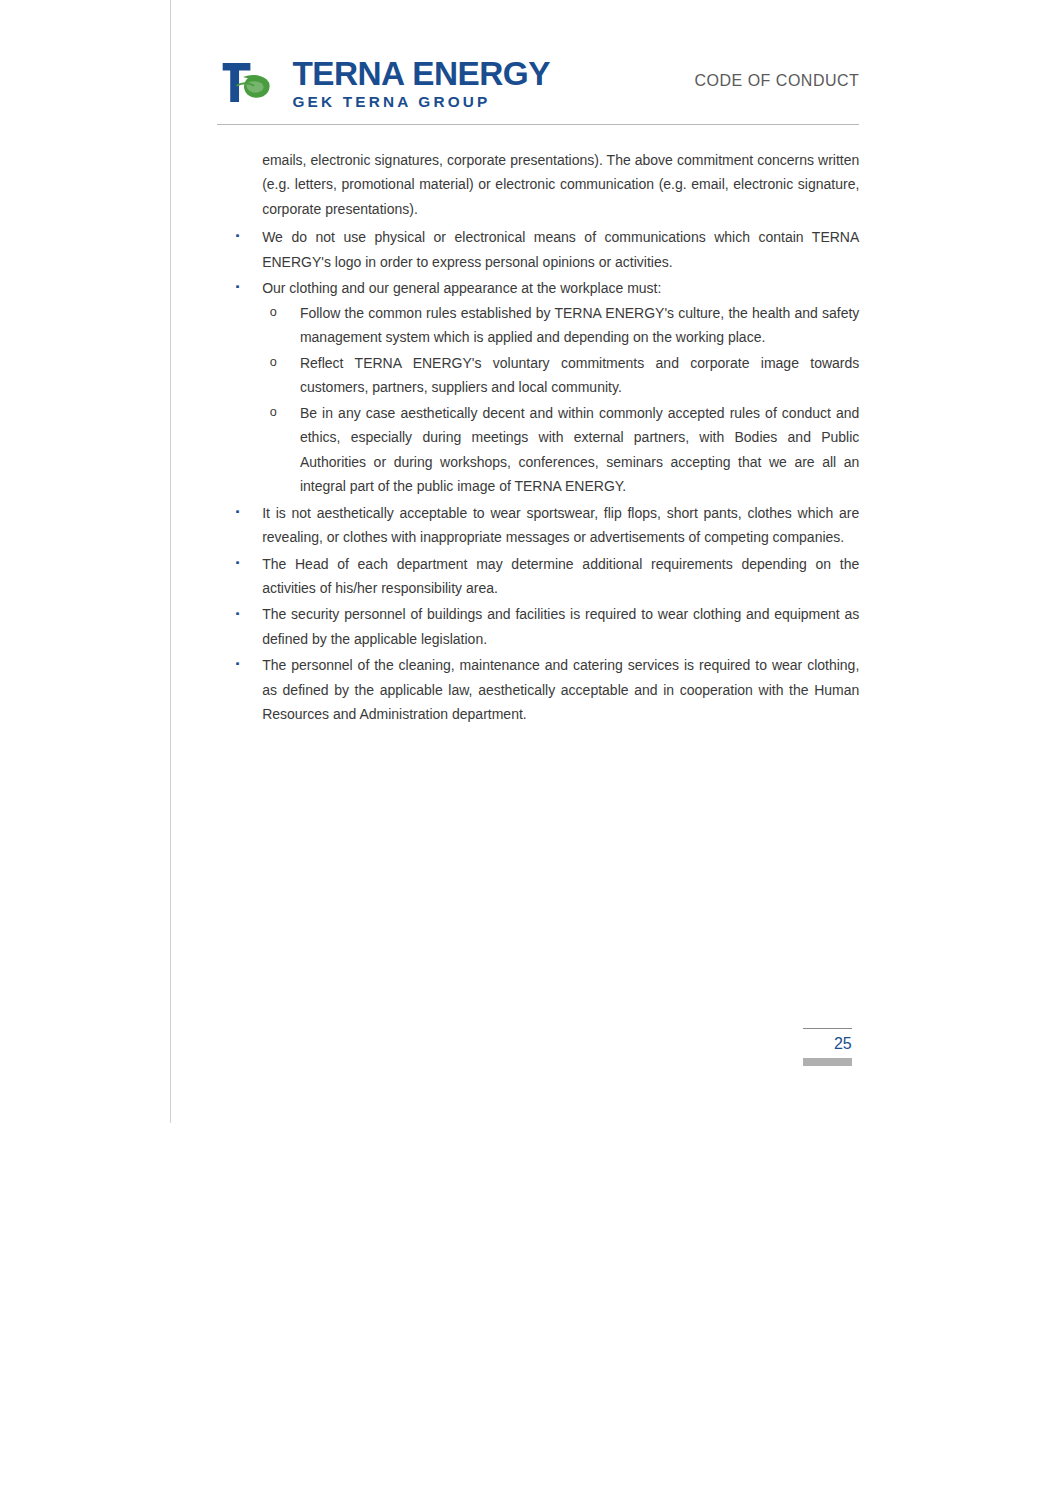TERNA ENERGY GEK TERNA GROUP
CODE OF CONDUCT
emails, electronic signatures, corporate presentations). The above commitment concerns written (e.g. letters, promotional material) or electronic communication (e.g. email, electronic signature, corporate presentations).
We do not use physical or electronical means of communications which contain TERNA ENERGY's logo in order to express personal opinions or activities.
Our clothing and our general appearance at the workplace must:
Follow the common rules established by TERNA ENERGY's culture, the health and safety management system which is applied and depending on the working place.
Reflect TERNA ENERGY's voluntary commitments and corporate image towards customers, partners, suppliers and local community.
Be in any case aesthetically decent and within commonly accepted rules of conduct and ethics, especially during meetings with external partners, with Bodies and Public Authorities or during workshops, conferences, seminars accepting that we are all an integral part of the public image of TERNA ENERGY.
It is not aesthetically acceptable to wear sportswear, flip flops, short pants, clothes which are revealing, or clothes with inappropriate messages or advertisements of competing companies.
The Head of each department may determine additional requirements depending on the activities of his/her responsibility area.
The security personnel of buildings and facilities is required to wear clothing and equipment as defined by the applicable legislation.
The personnel of the cleaning, maintenance and catering services is required to wear clothing, as defined by the applicable law, aesthetically acceptable and in cooperation with the Human Resources and Administration department.
25